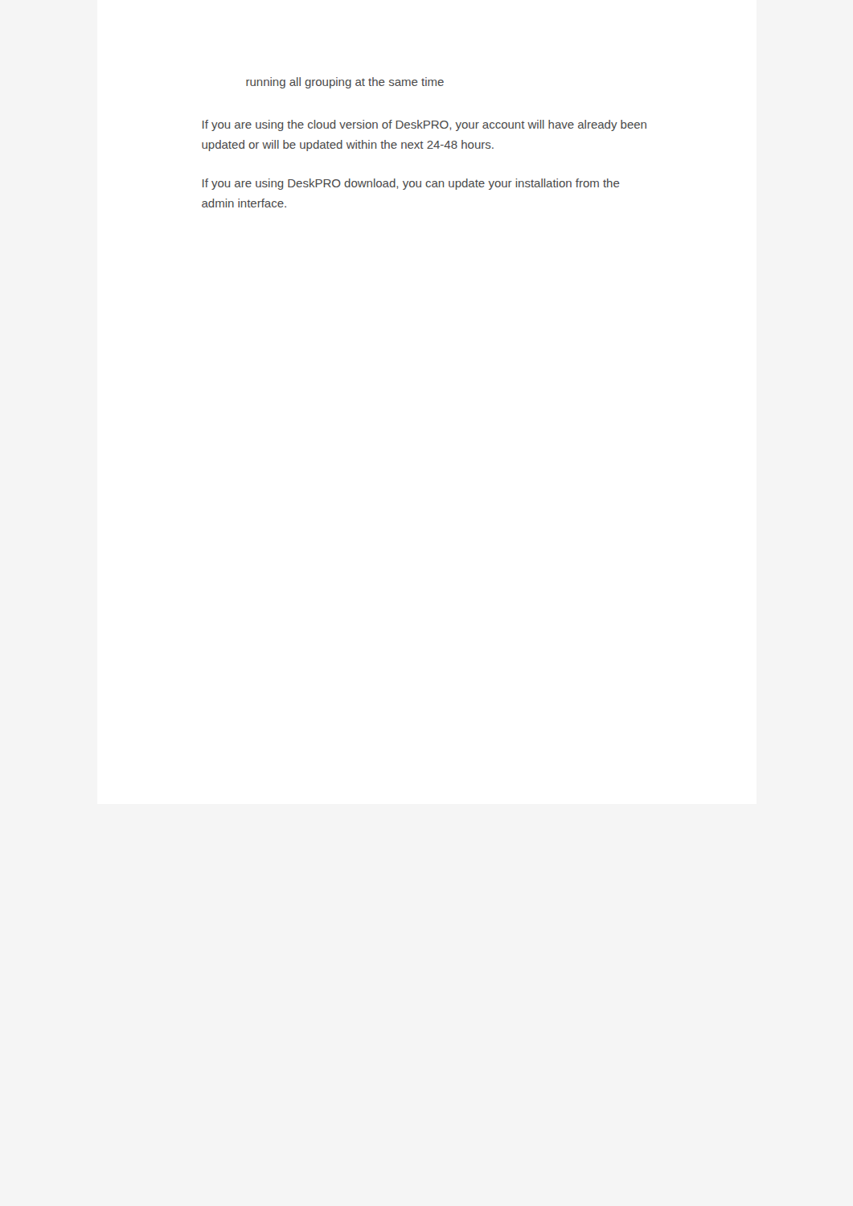running all grouping at the same time
If you are using the cloud version of DeskPRO, your account will have already been updated or will be updated within the next 24-48 hours.
If you are using DeskPRO download, you can update your installation from the admin interface.